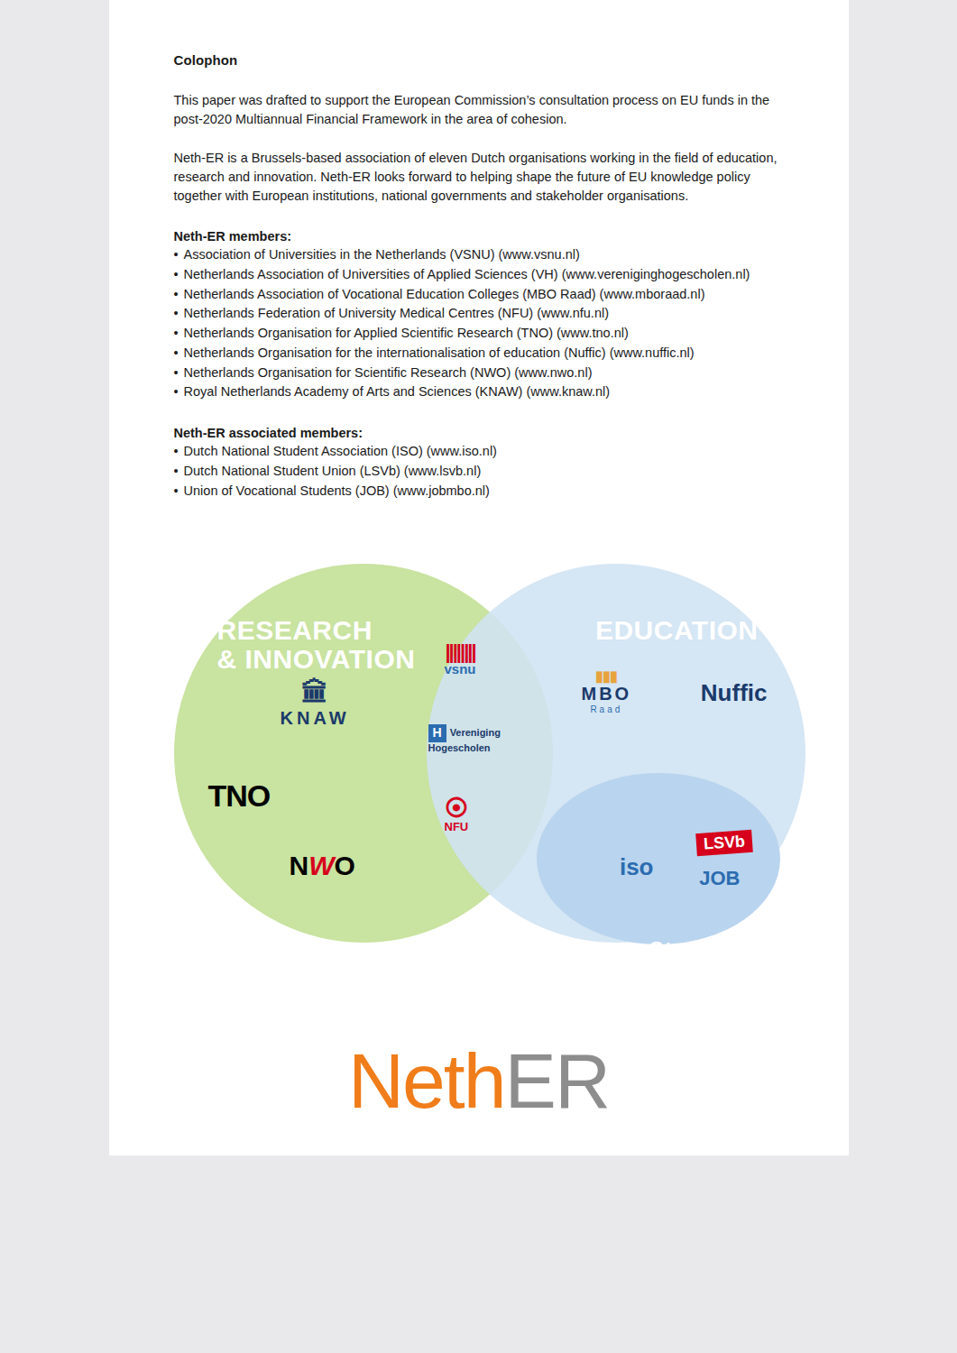Colophon
This paper was drafted to support the European Commission’s consultation process on EU funds in the post-2020 Multiannual Financial Framework in the area of cohesion.
Neth-ER is a Brussels-based association of eleven Dutch organisations working in the field of education, research and innovation. Neth-ER looks forward to helping shape the future of EU knowledge policy together with European institutions, national governments and stakeholder organisations.
Neth-ER members:
Association of Universities in the Netherlands (VSNU) (www.vsnu.nl)
Netherlands Association of Universities of Applied Sciences (VH) (www.vereniginghogescholen.nl)
Netherlands Association of Vocational Education Colleges (MBO Raad) (www.mboraad.nl)
Netherlands Federation of University Medical Centres (NFU) (www.nfu.nl)
Netherlands Organisation for Applied Scientific Research (TNO) (www.tno.nl)
Netherlands Organisation for the internationalisation of education (Nuffic) (www.nuffic.nl)
Netherlands Organisation for Scientific Research (NWO) (www.nwo.nl)
Royal Netherlands Academy of Arts and Sciences (KNAW) (www.knaw.nl)
Neth-ER associated members:
Dutch National Student Association (ISO) (www.iso.nl)
Dutch National Student Union (LSVb) (www.lsvb.nl)
Union of Vocational Students (JOB) (www.jobmbo.nl)
Research
& Innovation
Education
Students
🏛KNAW
TNO
NWO
||||||||vsnu
HVereniging
Hogescholen
⦿NFU
▮▮▮MBORaad
Nuffic
iso
LSVb
JOB
Neth ER